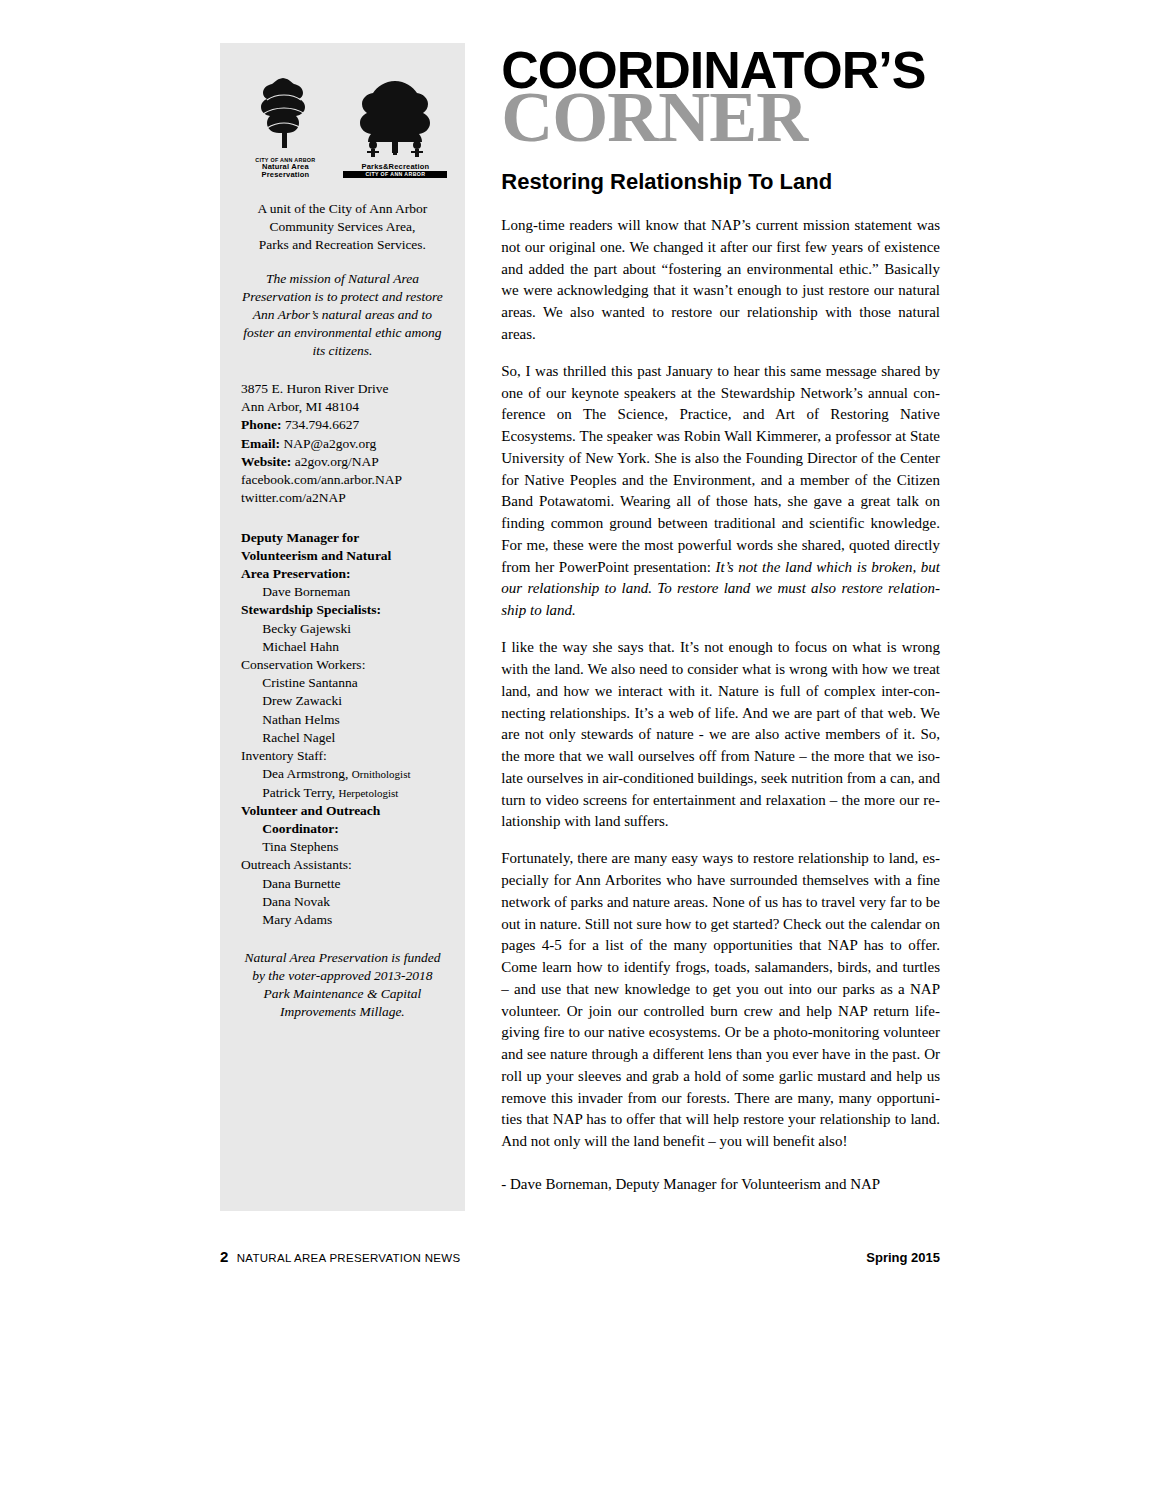CITY OF ANN ARBOR Natural Area
Preservation
Parks&Recreation CITY OF ANN ARBOR
A unit of the City of Ann Arbor Community Services Area,
Parks and Recreation Services.
The mission of Natural Area Preservation is to protect and restore Ann Arbor’s natural areas and to foster an environmental ethic among its citizens.
3875 E. Huron River Drive
Ann Arbor, MI 48104
Phone: 734.794.6627
Email: NAP@a2gov.org
Website: a2gov.org/NAP
facebook.com/ann.arbor.NAP
twitter.com/a2NAP
Deputy Manager for
Volunteerism and Natural
Area Preservation:
Dave Borneman
Stewardship Specialists:
Becky Gajewski
Michael Hahn
Conservation Workers:
Cristine Santanna
Drew Zawacki
Nathan Helms
Rachel Nagel
Inventory Staff:
Dea Armstrong, Ornithologist
Patrick Terry, Herpetologist
Volunteer and Outreach
Coordinator:
Tina Stephens
Outreach Assistants:
Dana Burnette
Dana Novak
Mary Adams
Natural Area Preservation is funded by the voter-approved 2013-2018 Park Maintenance & Capital Improvements Millage.
COORDINATOR’S CORNER
Restoring Relationship To Land
Long-time readers will know that NAP’s current mission statement was not our original one. We changed it after our first few years of existence and added the part about “fostering an environmental ethic.” Basically we were acknowledging that it wasn’t enough to just restore our natural areas. We also wanted to restore our relationship with those natural areas.
So, I was thrilled this past January to hear this same message shared by one of our keynote speakers at the Stewardship Network’s annual conference on The Science, Practice, and Art of Restoring Native Ecosystems. The speaker was Robin Wall Kimmerer, a professor at State University of New York. She is also the Founding Director of the Center for Native Peoples and the Environment, and a member of the Citizen Band Potawatomi. Wearing all of those hats, she gave a great talk on finding common ground between traditional and scientific knowledge. For me, these were the most powerful words she shared, quoted directly from her PowerPoint presentation: It’s not the land which is broken, but our relationship to land. To restore land we must also restore relationship to land.
I like the way she says that. It’s not enough to focus on what is wrong with the land. We also need to consider what is wrong with how we treat land, and how we interact with it. Nature is full of complex inter-connecting relationships. It’s a web of life. And we are part of that web. We are not only stewards of nature - we are also active members of it. So, the more that we wall ourselves off from Nature – the more that we isolate ourselves in air-conditioned buildings, seek nutrition from a can, and turn to video screens for entertainment and relaxation – the more our relationship with land suffers.
Fortunately, there are many easy ways to restore relationship to land, especially for Ann Arborites who have surrounded themselves with a fine network of parks and nature areas. None of us has to travel very far to be out in nature. Still not sure how to get started? Check out the calendar on pages 4-5 for a list of the many opportunities that NAP has to offer. Come learn how to identify frogs, toads, salamanders, birds, and turtles – and use that new knowledge to get you out into our parks as a NAP volunteer. Or join our controlled burn crew and help NAP return life-giving fire to our native ecosystems. Or be a photo-monitoring volunteer and see nature through a different lens than you ever have in the past. Or roll up your sleeves and grab a hold of some garlic mustard and help us remove this invader from our forests. There are many, many opportunities that NAP has to offer that will help restore your relationship to land. And not only will the land benefit – you will benefit also!
- Dave Borneman, Deputy Manager for Volunteerism and NAP
2 NATURAL AREA PRESERVATION NEWS
Spring 2015